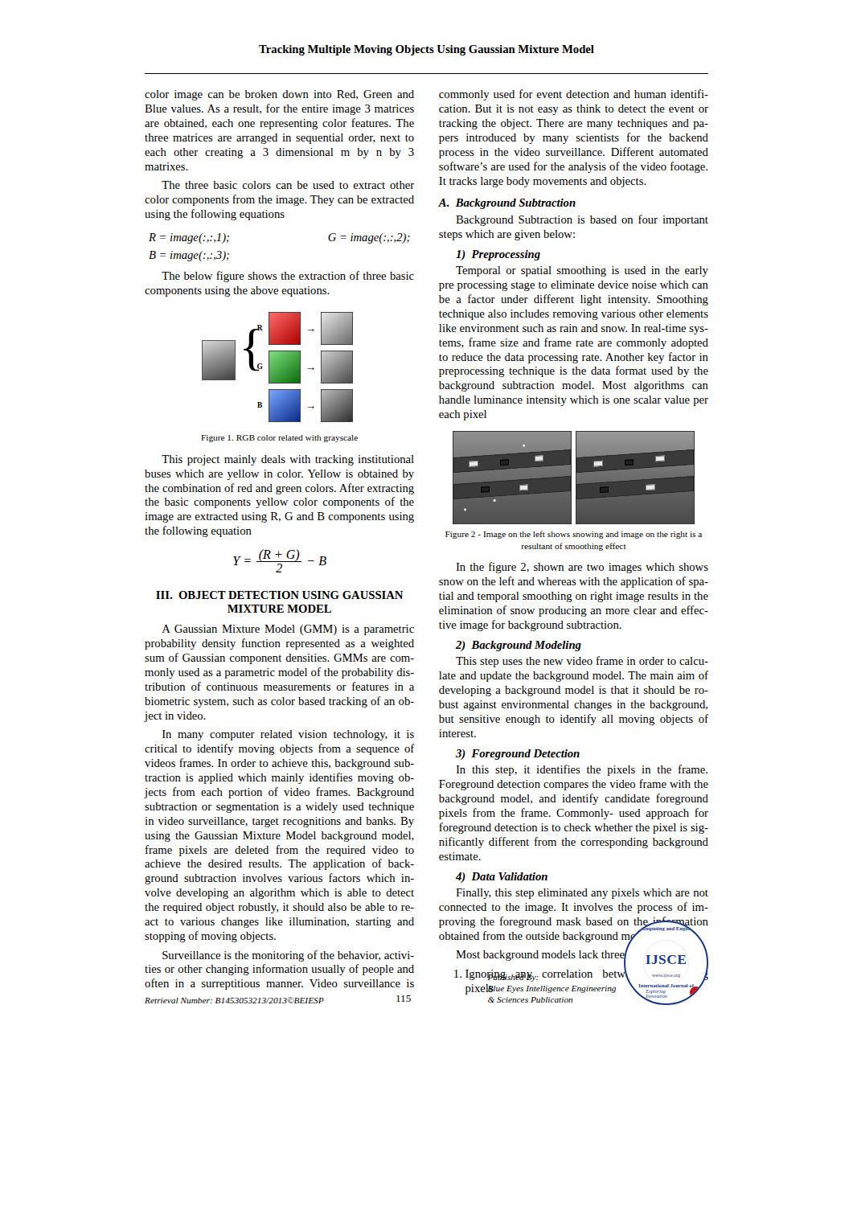Tracking Multiple Moving Objects Using Gaussian Mixture Model
color image can be broken down into Red, Green and Blue values. As a result, for the entire image 3 matrices are obtained, each one representing color features. The three matrices are arranged in sequential order, next to each other creating a 3 dimensional m by n by 3 matrixes.
The three basic colors can be used to extract other color components from the image. They can be extracted using the following equations
R = image(:,:,1); G = image(:,:,2);
B = image(:,:,3);
The below figure shows the extraction of three basic components using the above equations.
{
R →
G →
B →
Figure 1. RGB color related with grayscale
This project mainly deals with tracking institutional buses which are yellow in color. Yellow is obtained by the combination of red and green colors. After extracting the basic components yellow color components of the image are extracted using R, G and B components using the following equation
Y = (R + G) 2 − B
III. Object Detection Using Gaussian Mixture Model
A Gaussian Mixture Model (GMM) is a parametric probability density function represented as a weighted sum of Gaussian component densities. GMMs are commonly used as a parametric model of the probability distribution of continuous measurements or features in a biometric system, such as color based tracking of an object in video.
In many computer related vision technology, it is critical to identify moving objects from a sequence of videos frames. In order to achieve this, background subtraction is applied which mainly identifies moving objects from each portion of video frames. Background subtraction or segmentation is a widely used technique in video surveillance, target recognitions and banks. By using the Gaussian Mixture Model background model, frame pixels are deleted from the required video to achieve the desired results. The application of background subtraction involves various factors which involve developing an algorithm which is able to detect the required object robustly, it should also be able to react to various changes like illumination, starting and stopping of moving objects.
Surveillance is the monitoring of the behavior, activities or other changing information usually of people and often in a surreptitious manner. Video surveillance is commonly used for event detection and human identification. But it is not easy as think to detect the event or tracking the object. There are many techniques and papers introduced by many scientists for the backend process in the video surveillance. Different automated software’s are used for the analysis of the video footage. It tracks large body movements and objects.
A. Background Subtraction
Background Subtraction is based on four important steps which are given below:
1) Preprocessing
Temporal or spatial smoothing is used in the early pre processing stage to eliminate device noise which can be a factor under different light intensity. Smoothing technique also includes removing various other elements like environment such as rain and snow. In real-time systems, frame size and frame rate are commonly adopted to reduce the data processing rate. Another key factor in preprocessing technique is the data format used by the background subtraction model. Most algorithms can handle luminance intensity which is one scalar value per each pixel
Figure 2 - Image on the left shows snowing and image on the right is a resultant of smoothing effect
In the figure 2, shown are two images which shows snow on the left and whereas with the application of spatial and temporal smoothing on right image results in the elimination of snow producing an more clear and effective image for background subtraction.
2) Background Modeling
This step uses the new video frame in order to calculate and update the background model. The main aim of developing a background model is that it should be robust against environmental changes in the background, but sensitive enough to identify all moving objects of interest.
3) Foreground Detection
In this step, it identifies the pixels in the frame. Foreground detection compares the video frame with the background model, and identify candidate foreground pixels from the frame. Commonly- used approach for foreground detection is to check whether the pixel is significantly different from the corresponding background estimate.
4) Data Validation
Finally, this step eliminated any pixels which are not connected to the image. It involves the process of improving the foreground mask based on the information obtained from the outside background model.
Most background models lack three main points:
Ignoring any correlation between neighboring pixels
Retrieval Number: B1453053213/2013©BEIESP
115
Published By:
Blue Eyes Intelligence Engineering
& Sciences Publication
Soft Computing and Engineering
IJSCE
www.ijsce.org
International Journal of
Exploring Innovation